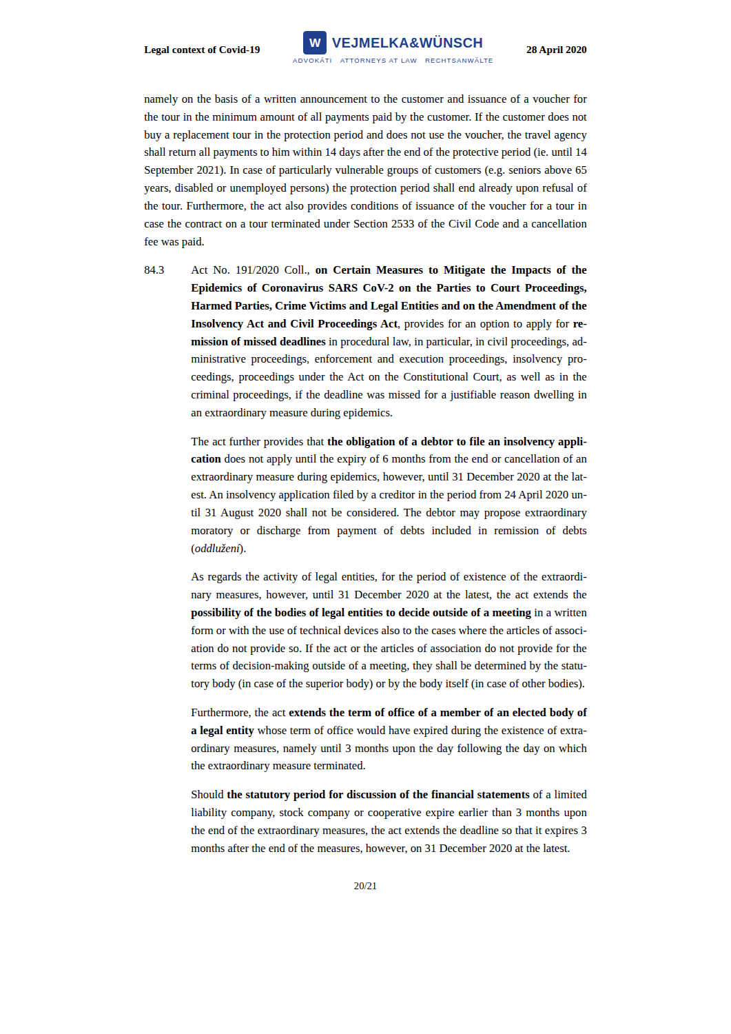Legal context of Covid-19
W VEJMELKA&WÜNSCH
Advokáti Attorneys at Law Rechtsanwälte
28 April 2020
namely on the basis of a written announcement to the customer and issuance of a voucher for the tour in the minimum amount of all payments paid by the customer. If the customer does not buy a replacement tour in the protection period and does not use the voucher, the travel agency shall return all payments to him within 14 days after the end of the protective period (ie. until 14 September 2021). In case of particularly vulnerable groups of customers (e.g. seniors above 65 years, disabled or unemployed persons) the protection period shall end already upon refusal of the tour. Furthermore, the act also provides conditions of issuance of the voucher for a tour in case the contract on a tour terminated under Section 2533 of the Civil Code and a cancellation fee was paid.
84.3
Act No. 191/2020 Coll., on Certain Measures to Mitigate the Impacts of the Epidemics of Coronavirus SARS CoV-2 on the Parties to Court Proceedings, Harmed Parties, Crime Victims and Legal Entities and on the Amendment of the Insolvency Act and Civil Proceedings Act, provides for an option to apply for remission of missed deadlines in procedural law, in particular, in civil proceedings, administrative proceedings, enforcement and execution proceedings, insolvency proceedings, proceedings under the Act on the Constitutional Court, as well as in the criminal proceedings, if the deadline was missed for a justifiable reason dwelling in an extraordinary measure during epidemics.
The act further provides that the obligation of a debtor to file an insolvency application does not apply until the expiry of 6 months from the end or cancellation of an extraordinary measure during epidemics, however, until 31 December 2020 at the latest. An insolvency application filed by a creditor in the period from 24 April 2020 until 31 August 2020 shall not be considered. The debtor may propose extraordinary moratory or discharge from payment of debts included in remission of debts (oddlužení).
As regards the activity of legal entities, for the period of existence of the extraordinary measures, however, until 31 December 2020 at the latest, the act extends the possibility of the bodies of legal entities to decide outside of a meeting in a written form or with the use of technical devices also to the cases where the articles of association do not provide so. If the act or the articles of association do not provide for the terms of decision-making outside of a meeting, they shall be determined by the statutory body (in case of the superior body) or by the body itself (in case of other bodies).
Furthermore, the act extends the term of office of a member of an elected body of a legal entity whose term of office would have expired during the existence of extraordinary measures, namely until 3 months upon the day following the day on which the extraordinary measure terminated.
Should the statutory period for discussion of the financial statements of a limited liability company, stock company or cooperative expire earlier than 3 months upon the end of the extraordinary measures, the act extends the deadline so that it expires 3 months after the end of the measures, however, on 31 December 2020 at the latest.
20/21